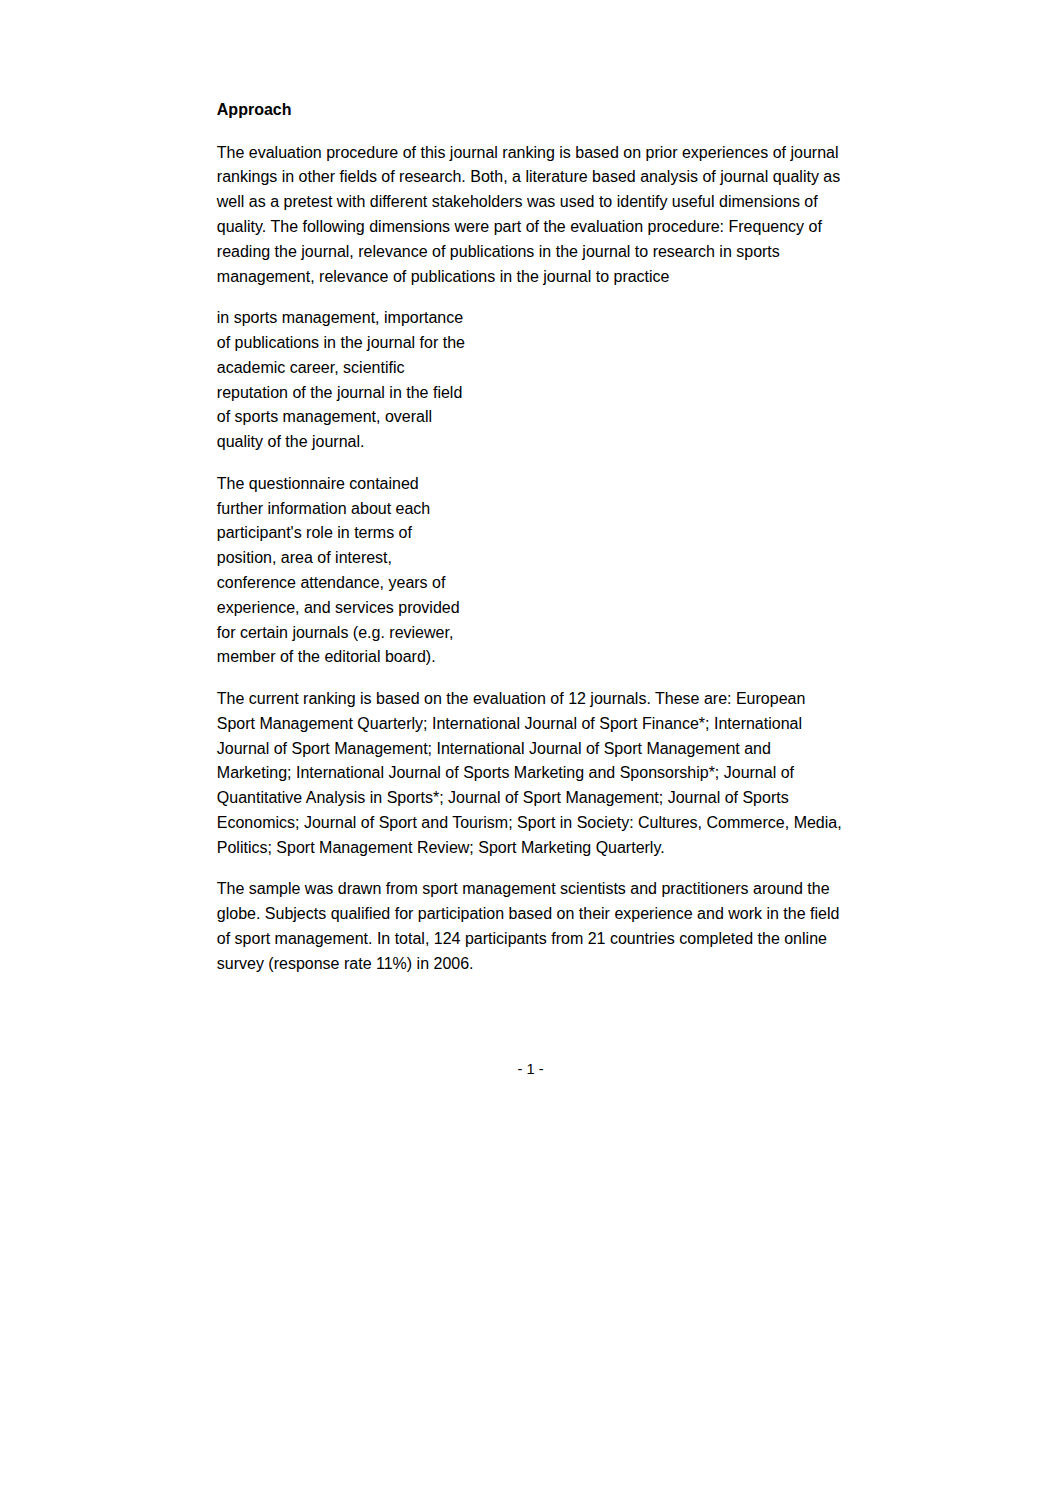Approach
The evaluation procedure of this journal ranking is based on prior experiences of journal rankings in other fields of research. Both, a literature based analysis of journal quality as well as a pretest with different stakeholders was used to identify useful dimensions of quality. The following dimensions were part of the evaluation procedure: Frequency of reading the journal, relevance of publications in the journal to research in sports management, relevance of publications in the journal to practice
in sports management, importance of publications in the journal for the academic career, scientific reputation of the journal in the field of sports management, overall quality of the journal.
The questionnaire contained further information about each participant's role in terms of position, area of interest, conference attendance, years of experience, and services provided for certain journals (e.g. reviewer, member of the editorial board).
The current ranking is based on the evaluation of 12 journals. These are: European Sport Management Quarterly; International Journal of Sport Finance*; International Journal of Sport Management; International Journal of Sport Management and Marketing; International Journal of Sports Marketing and Sponsorship*; Journal of Quantitative Analysis in Sports*; Journal of Sport Management; Journal of Sports Economics; Journal of Sport and Tourism; Sport in Society: Cultures, Commerce, Media, Politics; Sport Management Review; Sport Marketing Quarterly.
The sample was drawn from sport management scientists and practitioners around the globe. Subjects qualified for participation based on their experience and work in the field of sport management. In total, 124 participants from 21 countries completed the online survey (response rate 11%) in 2006.
- 1 -